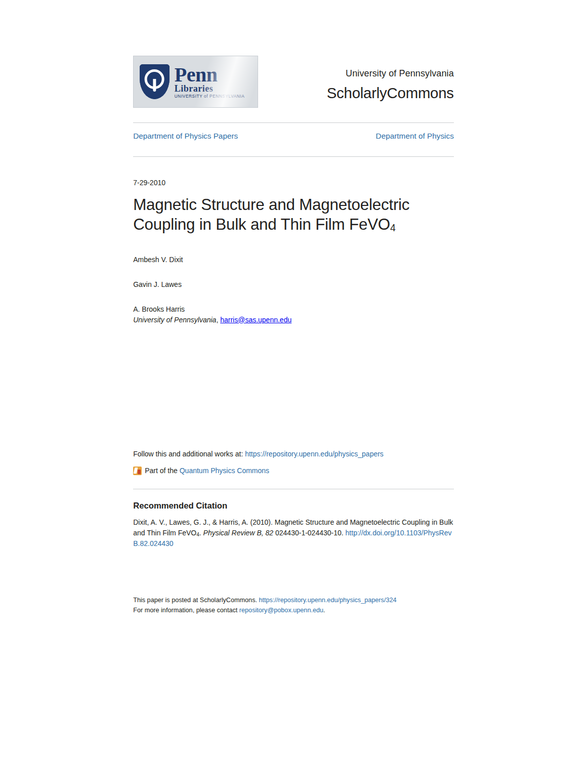Penn
Libraries
UNIVERSITY of PENNSYLVANIA
University of Pennsylvania
ScholarlyCommons
Department of Physics Papers
Department of Physics
7-29-2010
Magnetic Structure and Magnetoelectric Coupling in Bulk and Thin Film FeVO4
Ambesh V. Dixit
Gavin J. Lawes
A. Brooks Harris
University of Pennsylvania, harris@sas.upenn.edu
Follow this and additional works at: https://repository.upenn.edu/physics_papers
Part of the Quantum Physics Commons
Recommended Citation
Dixit, A. V., Lawes, G. J., & Harris, A. (2010). Magnetic Structure and Magnetoelectric Coupling in Bulk and Thin Film FeVO4. Physical Review B, 82 024430-1-024430-10. http://dx.doi.org/10.1103/PhysRevB.82.024430
This paper is posted at ScholarlyCommons. https://repository.upenn.edu/physics_papers/324
For more information, please contact repository@pobox.upenn.edu.